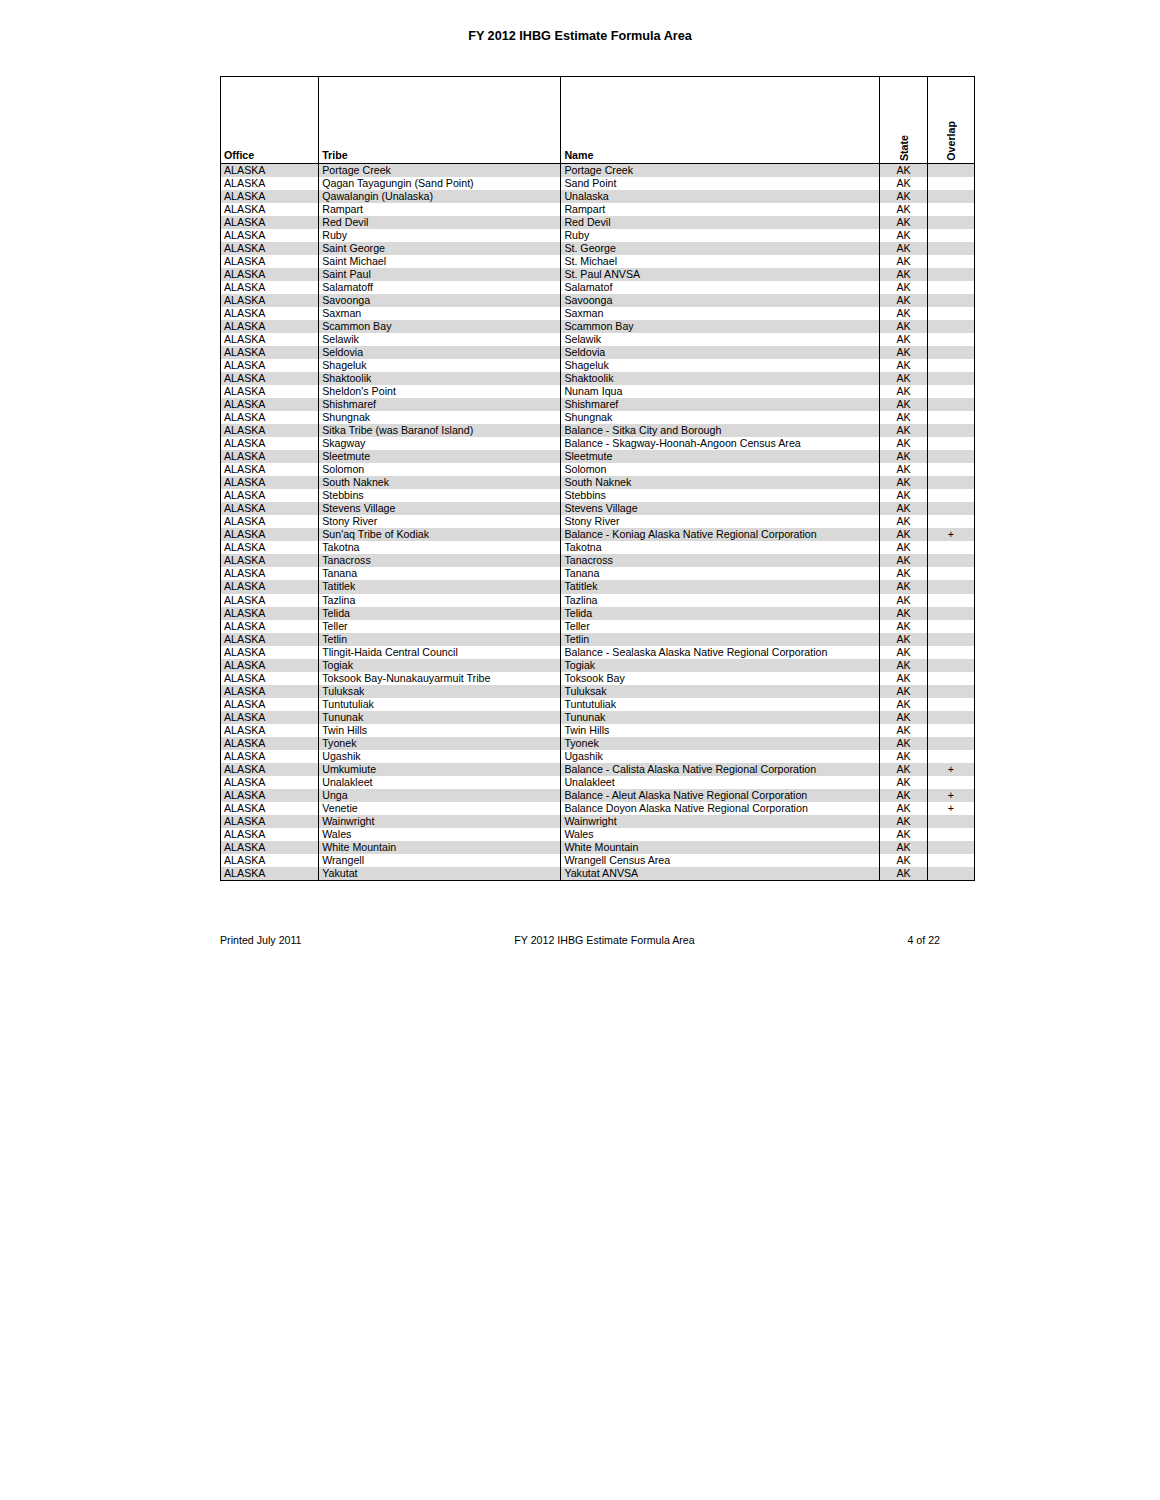FY 2012 IHBG Estimate Formula Area
| Office | Tribe | Name | State | Overlap |
| --- | --- | --- | --- | --- |
| ALASKA | Portage Creek | Portage Creek | AK | |
| ALASKA | Qagan Tayagungin (Sand Point) | Sand Point | AK | |
| ALASKA | Qawalangin (Unalaska) | Unalaska | AK | |
| ALASKA | Rampart | Rampart | AK | |
| ALASKA | Red Devil | Red Devil | AK | |
| ALASKA | Ruby | Ruby | AK | |
| ALASKA | Saint George | St. George | AK | |
| ALASKA | Saint Michael | St. Michael | AK | |
| ALASKA | Saint Paul | St. Paul ANVSA | AK | |
| ALASKA | Salamatoff | Salamatof | AK | |
| ALASKA | Savoonga | Savoonga | AK | |
| ALASKA | Saxman | Saxman | AK | |
| ALASKA | Scammon Bay | Scammon Bay | AK | |
| ALASKA | Selawik | Selawik | AK | |
| ALASKA | Seldovia | Seldovia | AK | |
| ALASKA | Shageluk | Shageluk | AK | |
| ALASKA | Shaktoolik | Shaktoolik | AK | |
| ALASKA | Sheldon's Point | Nunam Iqua | AK | |
| ALASKA | Shishmaref | Shishmaref | AK | |
| ALASKA | Shungnak | Shungnak | AK | |
| ALASKA | Sitka Tribe (was Baranof Island) | Balance - Sitka City and Borough | AK | |
| ALASKA | Skagway | Balance - Skagway-Hoonah-Angoon Census Area | AK | |
| ALASKA | Sleetmute | Sleetmute | AK | |
| ALASKA | Solomon | Solomon | AK | |
| ALASKA | South Naknek | South Naknek | AK | |
| ALASKA | Stebbins | Stebbins | AK | |
| ALASKA | Stevens Village | Stevens Village | AK | |
| ALASKA | Stony River | Stony River | AK | |
| ALASKA | Sun'aq Tribe of Kodiak | Balance - Koniag Alaska Native Regional Corporation | AK | + |
| ALASKA | Takotna | Takotna | AK | |
| ALASKA | Tanacross | Tanacross | AK | |
| ALASKA | Tanana | Tanana | AK | |
| ALASKA | Tatitlek | Tatitlek | AK | |
| ALASKA | Tazlina | Tazlina | AK | |
| ALASKA | Telida | Telida | AK | |
| ALASKA | Teller | Teller | AK | |
| ALASKA | Tetlin | Tetlin | AK | |
| ALASKA | Tlingit-Haida Central Council | Balance - Sealaska Alaska Native Regional Corporation | AK | |
| ALASKA | Togiak | Togiak | AK | |
| ALASKA | Toksook Bay-Nunakauyarmuit Tribe | Toksook Bay | AK | |
| ALASKA | Tuluksak | Tuluksak | AK | |
| ALASKA | Tuntutuliak | Tuntutuliak | AK | |
| ALASKA | Tununak | Tununak | AK | |
| ALASKA | Twin Hills | Twin Hills | AK | |
| ALASKA | Tyonek | Tyonek | AK | |
| ALASKA | Ugashik | Ugashik | AK | |
| ALASKA | Umkumiute | Balance - Calista Alaska Native Regional Corporation | AK | + |
| ALASKA | Unalakleet | Unalakleet | AK | |
| ALASKA | Unga | Balance - Aleut Alaska Native Regional Corporation | AK | + |
| ALASKA | Venetie | Balance Doyon Alaska Native Regional Corporation | AK | + |
| ALASKA | Wainwright | Wainwright | AK | |
| ALASKA | Wales | Wales | AK | |
| ALASKA | White Mountain | White Mountain | AK | |
| ALASKA | Wrangell | Wrangell Census Area | AK | |
| ALASKA | Yakutat | Yakutat ANVSA | AK | |
Printed July 2011 4 of 22
FY 2012 IHBG Estimate Formula Area